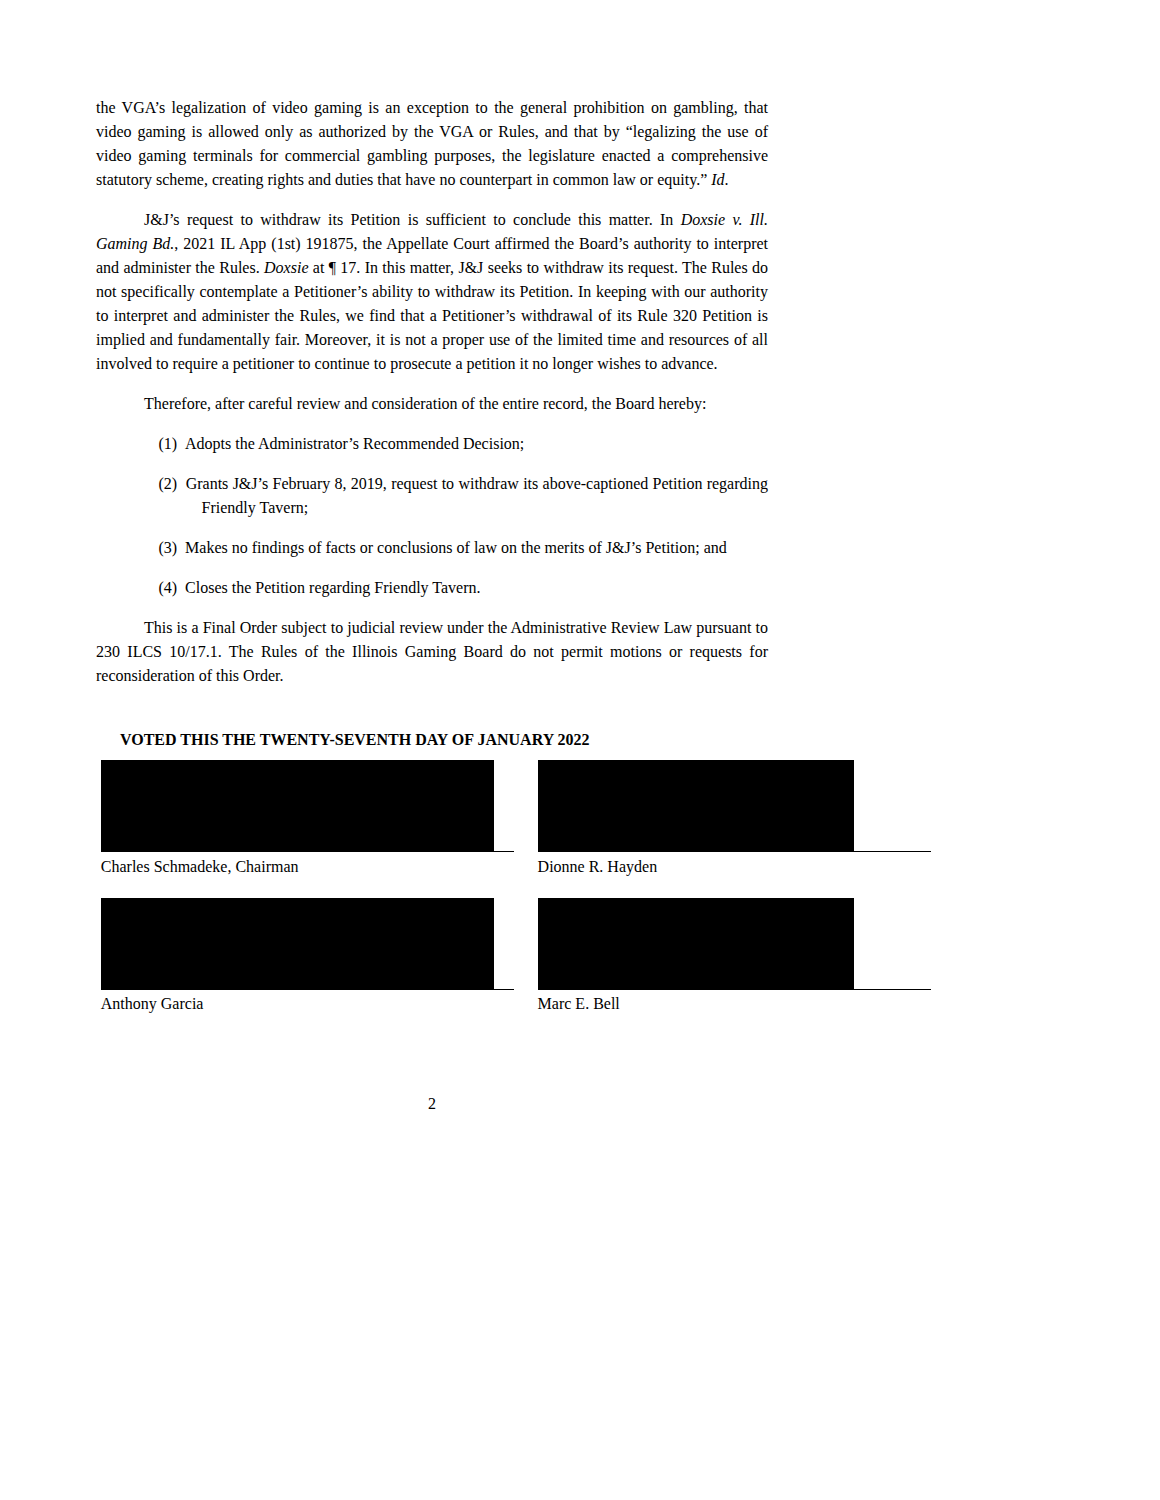the VGA’s legalization of video gaming is an exception to the general prohibition on gambling, that video gaming is allowed only as authorized by the VGA or Rules, and that by “legalizing the use of video gaming terminals for commercial gambling purposes, the legislature enacted a comprehensive statutory scheme, creating rights and duties that have no counterpart in common law or equity.” Id.
J&J’s request to withdraw its Petition is sufficient to conclude this matter. In Doxsie v. Ill. Gaming Bd., 2021 IL App (1st) 191875, the Appellate Court affirmed the Board’s authority to interpret and administer the Rules. Doxsie at ¶ 17. In this matter, J&J seeks to withdraw its request. The Rules do not specifically contemplate a Petitioner’s ability to withdraw its Petition. In keeping with our authority to interpret and administer the Rules, we find that a Petitioner’s withdrawal of its Rule 320 Petition is implied and fundamentally fair. Moreover, it is not a proper use of the limited time and resources of all involved to require a petitioner to continue to prosecute a petition it no longer wishes to advance.
Therefore, after careful review and consideration of the entire record, the Board hereby:
(1) Adopts the Administrator’s Recommended Decision;
(2) Grants J&J’s February 8, 2019, request to withdraw its above-captioned Petition regarding Friendly Tavern;
(3) Makes no findings of facts or conclusions of law on the merits of J&J’s Petition; and
(4) Closes the Petition regarding Friendly Tavern.
This is a Final Order subject to judicial review under the Administrative Review Law pursuant to 230 ILCS 10/17.1. The Rules of the Illinois Gaming Board do not permit motions or requests for reconsideration of this Order.
VOTED THIS THE TWENTY-SEVENTH DAY OF JANUARY 2022
| Charles Schmadeke, Chairman | Dionne R. Hayden |
| Anthony Garcia | Marc E. Bell |
2